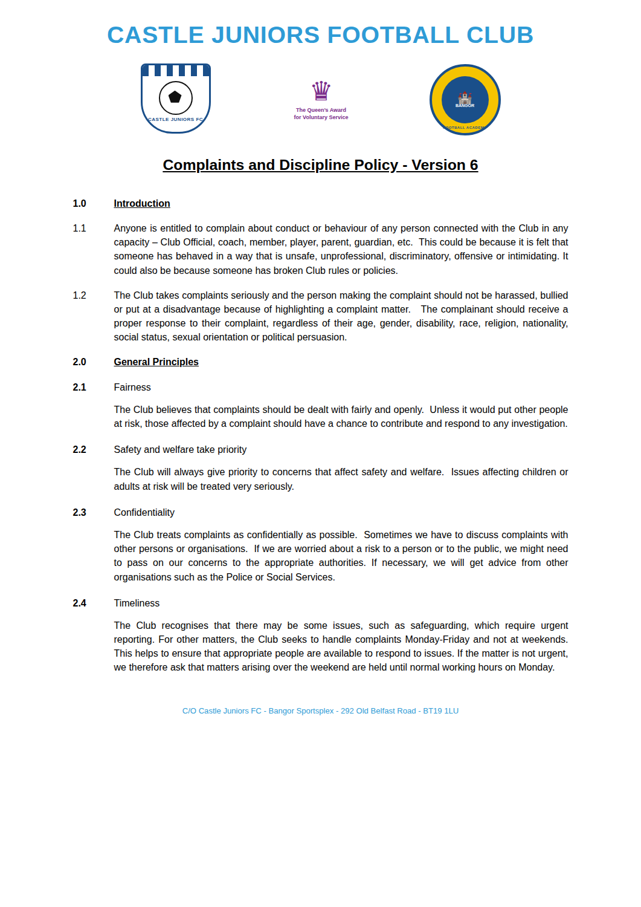CASTLE JUNIORS FOOTBALL CLUB
CASTLE JUNIORS FC
♛
The Queen’s Award
for Voluntary Service
🏰 BANGOR
FOOTBALL ACADEMY
Complaints and Discipline Policy - Version 6
1.0
Introduction
1.1
Anyone is entitled to complain about conduct or behaviour of any person connected with the Club in any capacity – Club Official, coach, member, player, parent, guardian, etc. This could be because it is felt that someone has behaved in a way that is unsafe, unprofessional, discriminatory, offensive or intimidating. It could also be because someone has broken Club rules or policies.
1.2
The Club takes complaints seriously and the person making the complaint should not be harassed, bullied or put at a disadvantage because of highlighting a complaint matter. The complainant should receive a proper response to their complaint, regardless of their age, gender, disability, race, religion, nationality, social status, sexual orientation or political persuasion.
2.0
General Principles
2.1
Fairness
The Club believes that complaints should be dealt with fairly and openly. Unless it would put other people at risk, those affected by a complaint should have a chance to contribute and respond to any investigation.
2.2
Safety and welfare take priority
The Club will always give priority to concerns that affect safety and welfare. Issues affecting children or adults at risk will be treated very seriously.
2.3
Confidentiality
The Club treats complaints as confidentially as possible. Sometimes we have to discuss complaints with other persons or organisations. If we are worried about a risk to a person or to the public, we might need to pass on our concerns to the appropriate authorities. If necessary, we will get advice from other organisations such as the Police or Social Services.
2.4
Timeliness
The Club recognises that there may be some issues, such as safeguarding, which require urgent reporting. For other matters, the Club seeks to handle complaints Monday-Friday and not at weekends. This helps to ensure that appropriate people are available to respond to issues. If the matter is not urgent, we therefore ask that matters arising over the weekend are held until normal working hours on Monday.
C/O Castle Juniors FC - Bangor Sportsplex - 292 Old Belfast Road - BT19 1LU